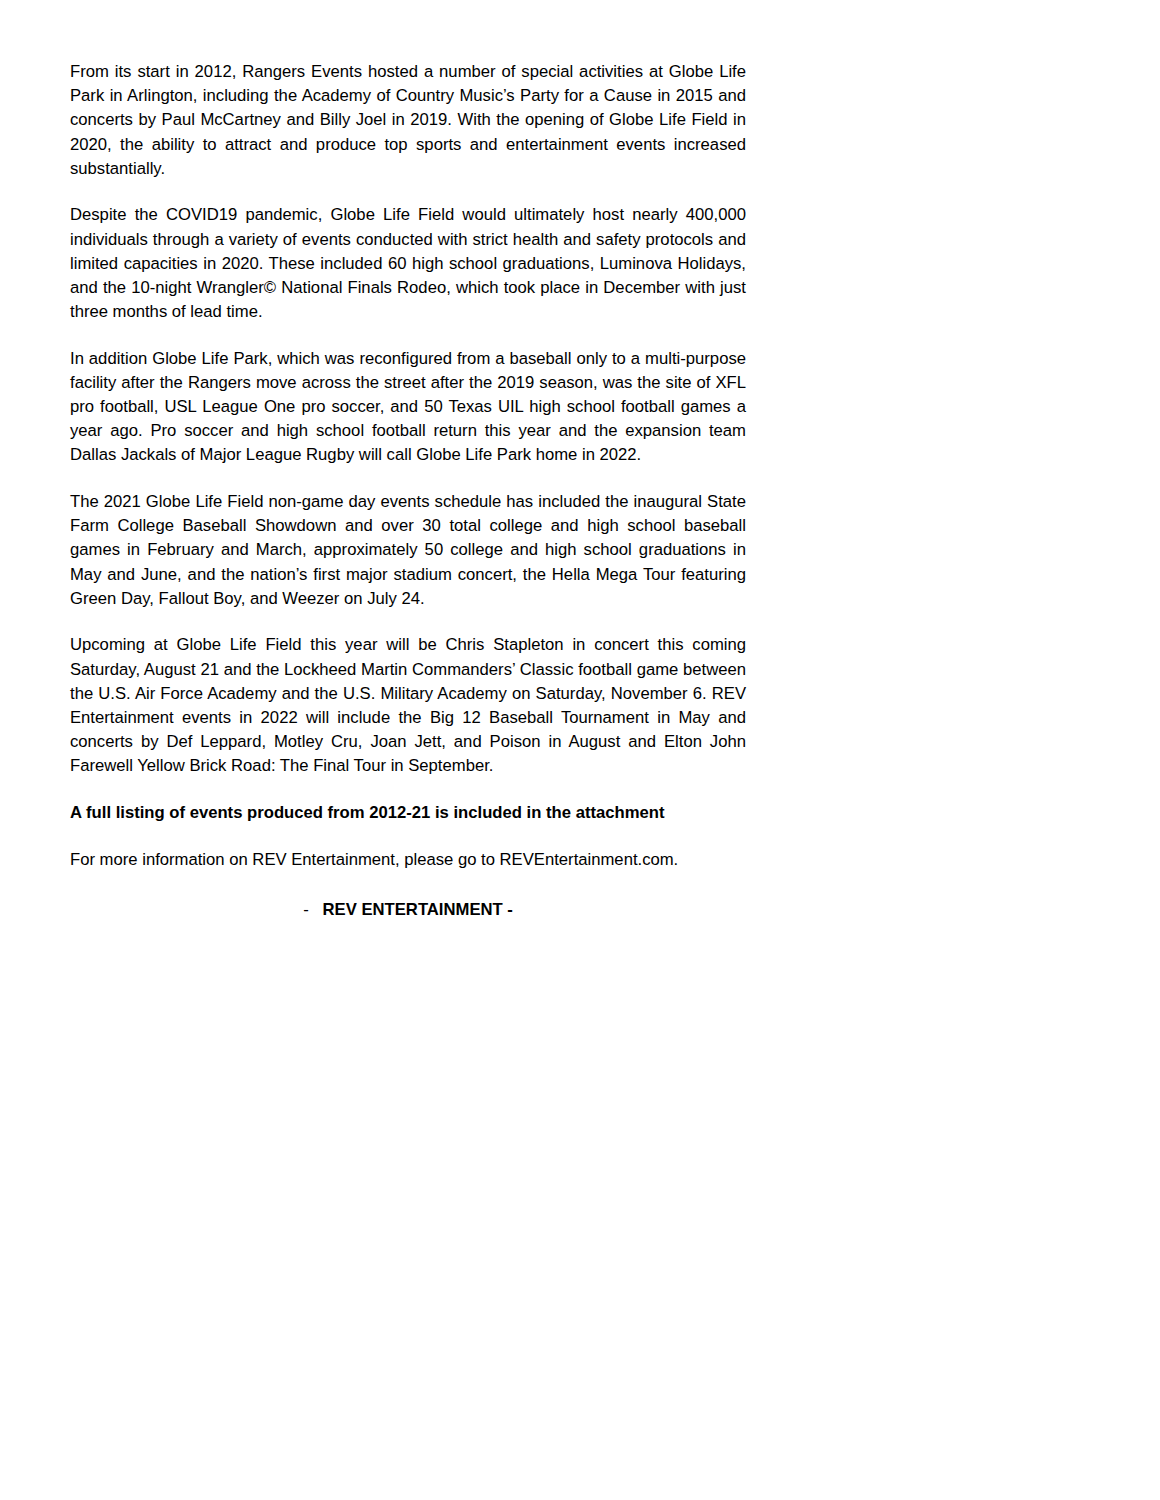From its start in 2012, Rangers Events hosted a number of special activities at Globe Life Park in Arlington, including the Academy of Country Music’s Party for a Cause in 2015 and concerts by Paul McCartney and Billy Joel in 2019. With the opening of Globe Life Field in 2020, the ability to attract and produce top sports and entertainment events increased substantially.
Despite the COVID19 pandemic, Globe Life Field would ultimately host nearly 400,000 individuals through a variety of events conducted with strict health and safety protocols and limited capacities in 2020. These included 60 high school graduations, Luminova Holidays, and the 10-night Wrangler© National Finals Rodeo, which took place in December with just three months of lead time.
In addition Globe Life Park, which was reconfigured from a baseball only to a multi-purpose facility after the Rangers move across the street after the 2019 season, was the site of XFL pro football, USL League One pro soccer, and 50 Texas UIL high school football games a year ago. Pro soccer and high school football return this year and the expansion team Dallas Jackals of Major League Rugby will call Globe Life Park home in 2022.
The 2021 Globe Life Field non-game day events schedule has included the inaugural State Farm College Baseball Showdown and over 30 total college and high school baseball games in February and March, approximately 50 college and high school graduations in May and June, and the nation’s first major stadium concert, the Hella Mega Tour featuring Green Day, Fallout Boy, and Weezer on July 24.
Upcoming at Globe Life Field this year will be Chris Stapleton in concert this coming Saturday, August 21 and the Lockheed Martin Commanders’ Classic football game between the U.S. Air Force Academy and the U.S. Military Academy on Saturday, November 6. REV Entertainment events in 2022 will include the Big 12 Baseball Tournament in May and concerts by Def Leppard, Motley Cru, Joan Jett, and Poison in August and Elton John Farewell Yellow Brick Road: The Final Tour in September.
A full listing of events produced from 2012-21 is included in the attachment
For more information on REV Entertainment, please go to REVEntertainment.com.
- REV ENTERTAINMENT -